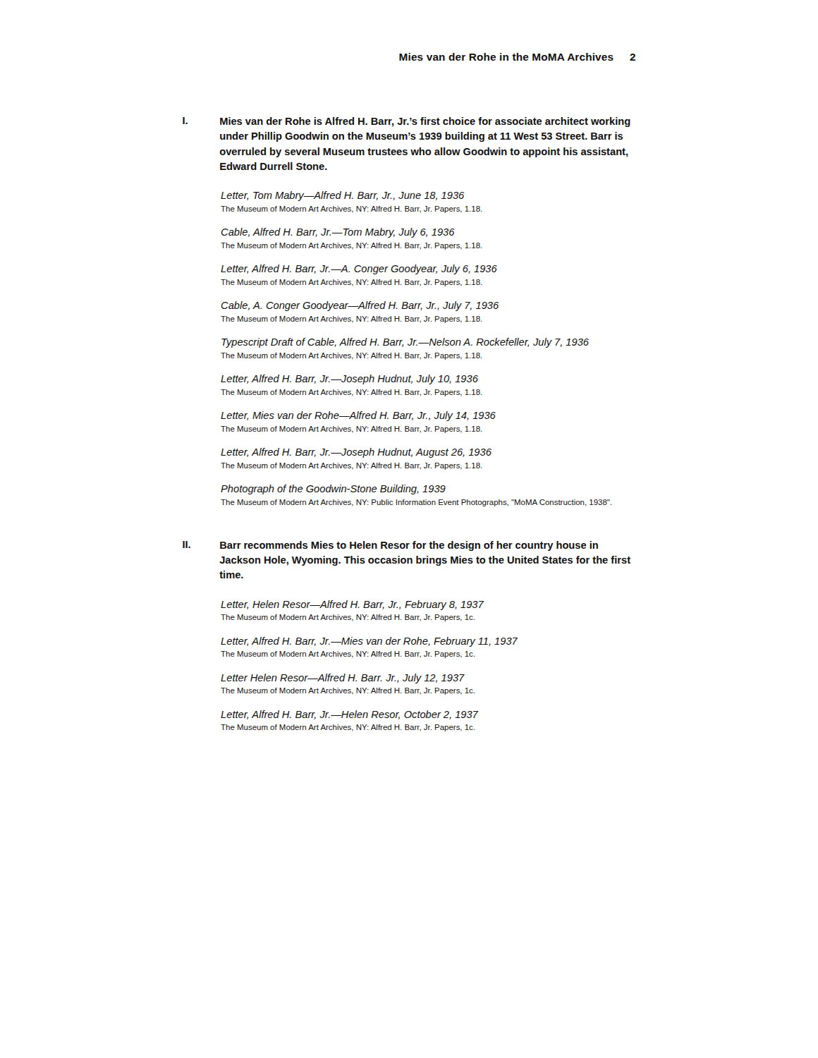Mies van der Rohe in the MoMA Archives 2
I.
Mies van der Rohe is Alfred H. Barr, Jr.’s first choice for associate architect working under Phillip Goodwin on the Museum’s 1939 building at 11 West 53 Street. Barr is overruled by several Museum trustees who allow Goodwin to appoint his assistant, Edward Durrell Stone.
Letter, Tom Mabry—Alfred H. Barr, Jr., June 18, 1936
The Museum of Modern Art Archives, NY: Alfred H. Barr, Jr. Papers, 1.18.
Cable, Alfred H. Barr, Jr.—Tom Mabry, July 6, 1936
The Museum of Modern Art Archives, NY: Alfred H. Barr, Jr. Papers, 1.18.
Letter, Alfred H. Barr, Jr.—A. Conger Goodyear, July 6, 1936
The Museum of Modern Art Archives, NY: Alfred H. Barr, Jr. Papers, 1.18.
Cable, A. Conger Goodyear—Alfred H. Barr, Jr., July 7, 1936
The Museum of Modern Art Archives, NY: Alfred H. Barr, Jr. Papers, 1.18.
Typescript Draft of Cable, Alfred H. Barr, Jr.—Nelson A. Rockefeller, July 7, 1936
The Museum of Modern Art Archives, NY: Alfred H. Barr, Jr. Papers, 1.18.
Letter, Alfred H. Barr, Jr.—Joseph Hudnut, July 10, 1936
The Museum of Modern Art Archives, NY: Alfred H. Barr, Jr. Papers, 1.18.
Letter, Mies van der Rohe—Alfred H. Barr, Jr., July 14, 1936
The Museum of Modern Art Archives, NY: Alfred H. Barr, Jr. Papers, 1.18.
Letter, Alfred H. Barr, Jr.—Joseph Hudnut, August 26, 1936
The Museum of Modern Art Archives, NY: Alfred H. Barr, Jr. Papers, 1.18.
Photograph of the Goodwin-Stone Building, 1939
The Museum of Modern Art Archives, NY: Public Information Event Photographs, "MoMA Construction, 1938".
II.
Barr recommends Mies to Helen Resor for the design of her country house in Jackson Hole, Wyoming. This occasion brings Mies to the United States for the first time.
Letter, Helen Resor—Alfred H. Barr, Jr., February 8, 1937
The Museum of Modern Art Archives, NY: Alfred H. Barr, Jr. Papers, 1c.
Letter, Alfred H. Barr, Jr.—Mies van der Rohe, February 11, 1937
The Museum of Modern Art Archives, NY: Alfred H. Barr, Jr. Papers, 1c.
Letter Helen Resor—Alfred H. Barr. Jr., July 12, 1937
The Museum of Modern Art Archives, NY: Alfred H. Barr, Jr. Papers, 1c.
Letter, Alfred H. Barr, Jr.—Helen Resor, October 2, 1937
The Museum of Modern Art Archives, NY: Alfred H. Barr, Jr. Papers, 1c.